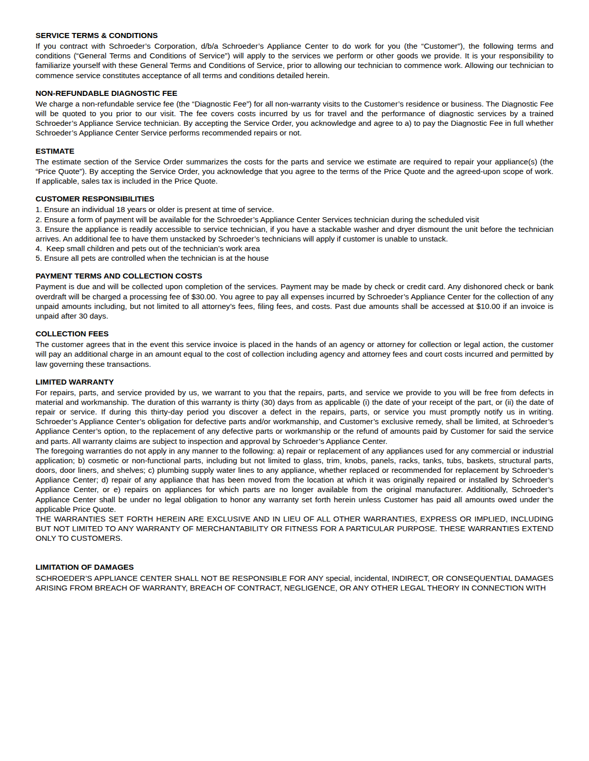Service Terms & Conditions
If you contract with Schroeder’s Corporation, d/b/a Schroeder’s Appliance Center to do work for you (the “Customer”), the following terms and conditions (“General Terms and Conditions of Service”) will apply to the services we perform or other goods we provide. It is your responsibility to familiarize yourself with these General Terms and Conditions of Service, prior to allowing our technician to commence work. Allowing our technician to commence service constitutes acceptance of all terms and conditions detailed herein.
Non-Refundable Diagnostic Fee
We charge a non-refundable service fee (the “Diagnostic Fee”) for all non-warranty visits to the Customer’s residence or business. The Diagnostic Fee will be quoted to you prior to our visit. The fee covers costs incurred by us for travel and the performance of diagnostic services by a trained Schroeder’s Appliance Service technician. By accepting the Service Order, you acknowledge and agree to a) to pay the Diagnostic Fee in full whether Schroeder’s Appliance Center Service performs recommended repairs or not.
Estimate
The estimate section of the Service Order summarizes the costs for the parts and service we estimate are required to repair your appliance(s) (the “Price Quote”). By accepting the Service Order, you acknowledge that you agree to the terms of the Price Quote and the agreed-upon scope of work. If applicable, sales tax is included in the Price Quote.
Customer Responsibilities
1. Ensure an individual 18 years or older is present at time of service.
2. Ensure a form of payment will be available for the Schroeder’s Appliance Center Services technician during the scheduled visit
3. Ensure the appliance is readily accessible to service technician, if you have a stackable washer and dryer dismount the unit before the technician arrives. An additional fee to have them unstacked by Schroeder’s technicians will apply if customer is unable to unstack.
4. Keep small children and pets out of the technician’s work area
5. Ensure all pets are controlled when the technician is at the house
Payment Terms and Collection Costs
Payment is due and will be collected upon completion of the services. Payment may be made by check or credit card. Any dishonored check or bank overdraft will be charged a processing fee of $30.00. You agree to pay all expenses incurred by Schroeder’s Appliance Center for the collection of any unpaid amounts including, but not limited to all attorney’s fees, filing fees, and costs. Past due amounts shall be accessed at $10.00 if an invoice is unpaid after 30 days.
Collection Fees
The customer agrees that in the event this service invoice is placed in the hands of an agency or attorney for collection or legal action, the customer will pay an additional charge in an amount equal to the cost of collection including agency and attorney fees and court costs incurred and permitted by law governing these transactions.
Limited Warranty
For repairs, parts, and service provided by us, we warrant to you that the repairs, parts, and service we provide to you will be free from defects in material and workmanship. The duration of this warranty is thirty (30) days from as applicable (i) the date of your receipt of the part, or (ii) the date of repair or service. If during this thirty-day period you discover a defect in the repairs, parts, or service you must promptly notify us in writing. Schroeder’s Appliance Center’s obligation for defective parts and/or workmanship, and Customer’s exclusive remedy, shall be limited, at Schroeder’s Appliance Center’s option, to the replacement of any defective parts or workmanship or the refund of amounts paid by Customer for said the service and parts. All warranty claims are subject to inspection and approval by Schroeder’s Appliance Center.
The foregoing warranties do not apply in any manner to the following: a) repair or replacement of any appliances used for any commercial or industrial application; b) cosmetic or non-functional parts, including but not limited to glass, trim, knobs, panels, racks, tanks, tubs, baskets, structural parts, doors, door liners, and shelves; c) plumbing supply water lines to any appliance, whether replaced or recommended for replacement by Schroeder’s Appliance Center; d) repair of any appliance that has been moved from the location at which it was originally repaired or installed by Schroeder’s Appliance Center, or e) repairs on appliances for which parts are no longer available from the original manufacturer. Additionally, Schroeder’s Appliance Center shall be under no legal obligation to honor any warranty set forth herein unless Customer has paid all amounts owed under the applicable Price Quote.
The warranties set forth herein are exclusive and in lieu of all other warranties, express or implied, including but not limited to any warranty of merchantability or fitness for a particular purpose. These warranties extend only to customers.
Limitation of Damages
SCHROEDER’S APPLIANCE CENTER SHALL NOT BE RESPONSIBLE FOR ANY special, incidental, INDIRECT, OR CONSEQUENTIAL DAMAGES ARISING FROM BREACH OF WARRANTY, BREACH OF CONTRACT, NEGLIGENCE, OR ANY OTHER LEGAL THEORY IN CONNECTION WITH